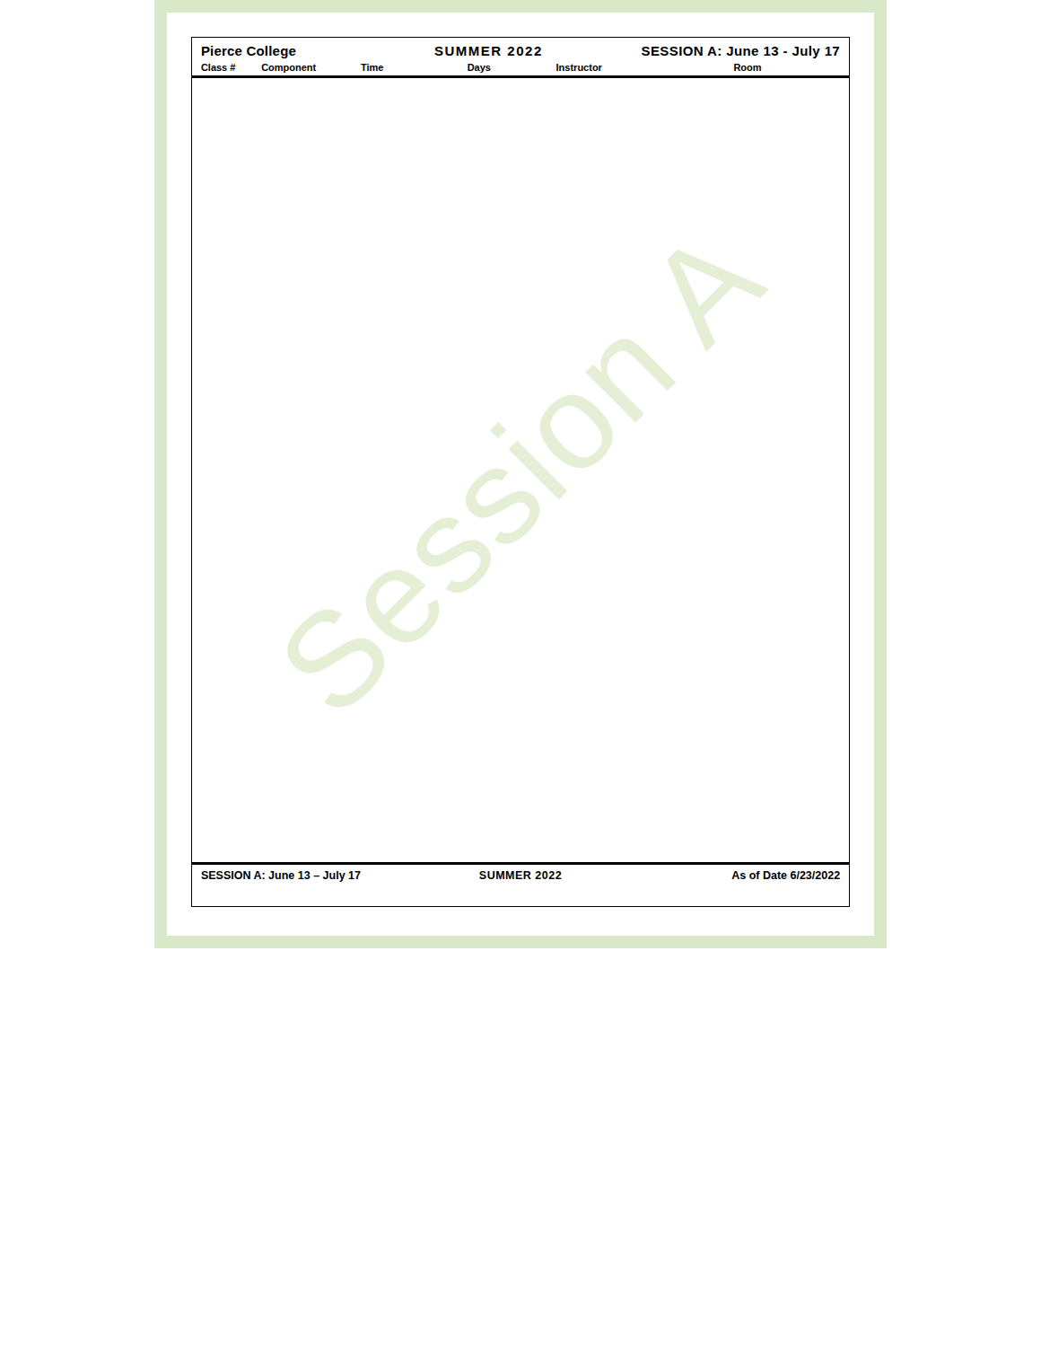Session A
Pierce College
SUMMER 2022
SESSION A: June 13 - July 17
Class # Component Time Days Instructor Room
SESSION A: June 13 – July 17
SUMMER 2022
As of Date 6/23/2022